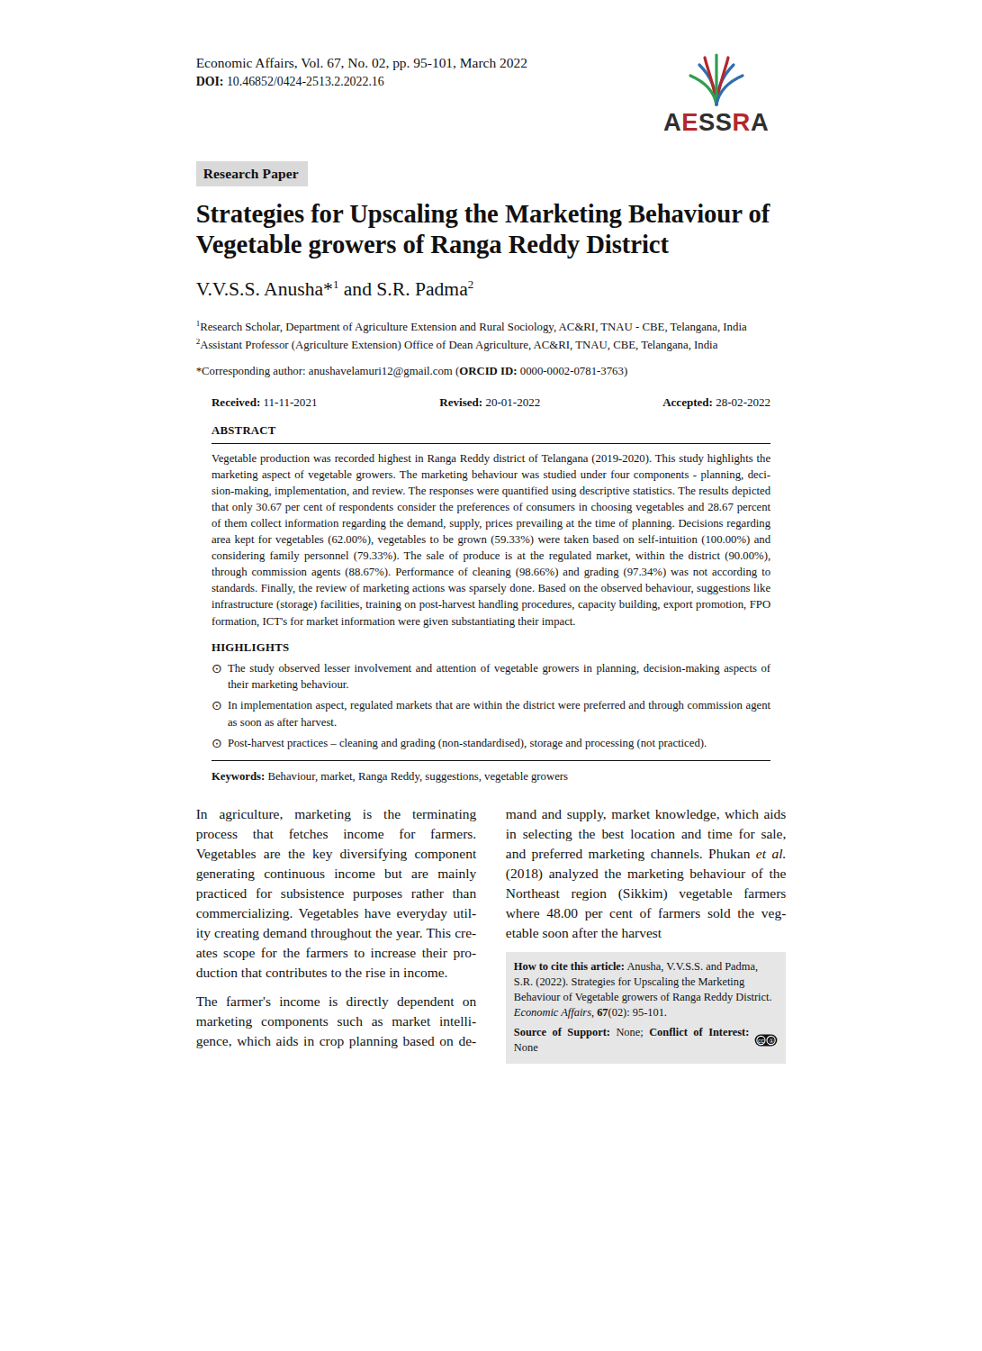Economic Affairs, Vol. 67, No. 02, pp. 95-101, March 2022
DOI: 10.46852/0424-2513.2.2022.16
AESSRA
Research Paper
Strategies for Upscaling the Marketing Behaviour of Vegetable growers of Ranga Reddy District
V.V.S.S. Anusha*1 and S.R. Padma2
1Research Scholar, Department of Agriculture Extension and Rural Sociology, AC&RI, TNAU - CBE, Telangana, India
2Assistant Professor (Agriculture Extension) Office of Dean Agriculture, AC&RI, TNAU, CBE, Telangana, India
*Corresponding author: anushavelamuri12@gmail.com (ORCID ID: 0000-0002-0781-3763)
Received: 11-11-2021 Revised: 20-01-2022 Accepted: 28-02-2022
ABSTRACT
Vegetable production was recorded highest in Ranga Reddy district of Telangana (2019-2020). This study highlights the marketing aspect of vegetable growers. The marketing behaviour was studied under four components - planning, decision-making, implementation, and review. The responses were quantified using descriptive statistics. The results depicted that only 30.67 per cent of respondents consider the preferences of consumers in choosing vegetables and 28.67 percent of them collect information regarding the demand, supply, prices prevailing at the time of planning. Decisions regarding area kept for vegetables (62.00%), vegetables to be grown (59.33%) were taken based on self-intuition (100.00%) and considering family personnel (79.33%). The sale of produce is at the regulated market, within the district (90.00%), through commission agents (88.67%). Performance of cleaning (98.66%) and grading (97.34%) was not according to standards. Finally, the review of marketing actions was sparsely done. Based on the observed behaviour, suggestions like infrastructure (storage) facilities, training on post-harvest handling procedures, capacity building, export promotion, FPO formation, ICT's for market information were given substantiating their impact.
HIGHLIGHTS
The study observed lesser involvement and attention of vegetable growers in planning, decision-making aspects of their marketing behaviour.
In implementation aspect, regulated markets that are within the district were preferred and through commission agent as soon as after harvest.
Post-harvest practices – cleaning and grading (non-standardised), storage and processing (not practiced).
Keywords: Behaviour, market, Ranga Reddy, suggestions, vegetable growers
In agriculture, marketing is the terminating process that fetches income for farmers. Vegetables are the key diversifying component generating continuous income but are mainly practiced for subsistence purposes rather than commercializing. Vegetables have everyday utility creating demand throughout the year. This creates scope for the farmers to increase their production that contributes to the rise in income.
The farmer's income is directly dependent on marketing components such as market intelligence, which aids in crop planning based on demand and supply, market knowledge, which aids in selecting the best location and time for sale, and preferred marketing channels. Phukan et al. (2018) analyzed the marketing behaviour of the Northeast region (Sikkim) vegetable farmers where 48.00 per cent of farmers sold the vegetable soon after the harvest
How to cite this article: Anusha, V.V.S.S. and Padma, S.R. (2022). Strategies for Upscaling the Marketing Behaviour of Vegetable growers of Ranga Reddy District. Economic Affairs, 67(02): 95-101.
Source of Support: None; Conflict of Interest: None cc ①